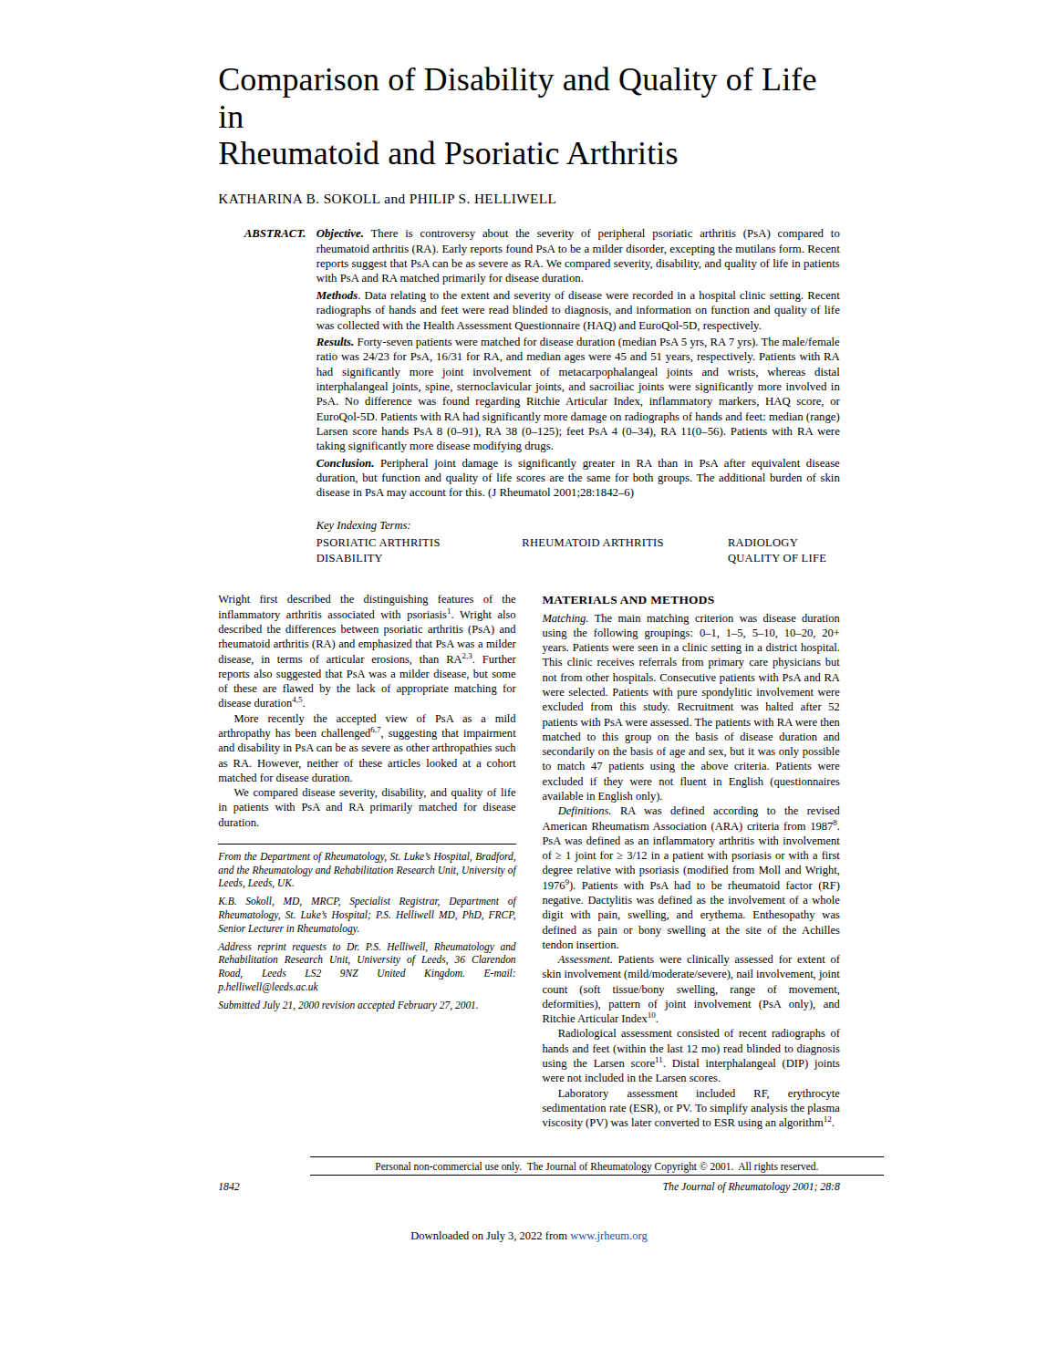Comparison of Disability and Quality of Life in
Rheumatoid and Psoriatic Arthritis
KATHARINA B. SOKOLL and PHILIP S. HELLIWELL
ABSTRACT.
Objective. There is controversy about the severity of peripheral psoriatic arthritis (PsA) compared to rheumatoid arthritis (RA). Early reports found PsA to be a milder disorder, excepting the mutilans form. Recent reports suggest that PsA can be as severe as RA. We compared severity, disability, and quality of life in patients with PsA and RA matched primarily for disease duration.
Methods. Data relating to the extent and severity of disease were recorded in a hospital clinic setting. Recent radiographs of hands and feet were read blinded to diagnosis, and information on function and quality of life was collected with the Health Assessment Questionnaire (HAQ) and EuroQol-5D, respectively.
Results. Forty-seven patients were matched for disease duration (median PsA 5 yrs, RA 7 yrs). The male/female ratio was 24/23 for PsA, 16/31 for RA, and median ages were 45 and 51 years, respectively. Patients with RA had significantly more joint involvement of metacarpophalangeal joints and wrists, whereas distal interphalangeal joints, spine, sternoclavicular joints, and sacroiliac joints were significantly more involved in PsA. No difference was found regarding Ritchie Articular Index, inflammatory markers, HAQ score, or EuroQol-5D. Patients with RA had significantly more damage on radiographs of hands and feet: median (range) Larsen score hands PsA 8 (0–91), RA 38 (0–125); feet PsA 4 (0–34), RA 11(0–56). Patients with RA were taking significantly more disease modifying drugs.
Conclusion. Peripheral joint damage is significantly greater in RA than in PsA after equivalent disease duration, but function and quality of life scores are the same for both groups. The additional burden of skin disease in PsA may account for this. (J Rheumatol 2001;28:1842–6)
Key Indexing Terms:
PSORIATIC ARTHRITIS
RHEUMATOID ARTHRITIS
RADIOLOGY
DISABILITY
QUALITY OF LIFE
Wright first described the distinguishing features of the inflammatory arthritis associated with psoriasis1. Wright also described the differences between psoriatic arthritis (PsA) and rheumatoid arthritis (RA) and emphasized that PsA was a milder disease, in terms of articular erosions, than RA2,3. Further reports also suggested that PsA was a milder disease, but some of these are flawed by the lack of appropriate matching for disease duration4,5.
More recently the accepted view of PsA as a mild arthropathy has been challenged6,7, suggesting that impairment and disability in PsA can be as severe as other arthropathies such as RA. However, neither of these articles looked at a cohort matched for disease duration.
We compared disease severity, disability, and quality of life in patients with PsA and RA primarily matched for disease duration.
From the Department of Rheumatology, St. Luke’s Hospital, Bradford, and the Rheumatology and Rehabilitation Research Unit, University of Leeds, Leeds, UK.
K.B. Sokoll, MD, MRCP, Specialist Registrar, Department of Rheumatology, St. Luke’s Hospital; P.S. Helliwell MD, PhD, FRCP, Senior Lecturer in Rheumatology.
Address reprint requests to Dr. P.S. Helliwell, Rheumatology and Rehabilitation Research Unit, University of Leeds, 36 Clarendon Road, Leeds LS2 9NZ United Kingdom. E-mail: p.helliwell@leeds.ac.uk
Submitted July 21, 2000 revision accepted February 27, 2001.
MATERIALS AND METHODS
Matching. The main matching criterion was disease duration using the following groupings: 0–1, 1–5, 5–10, 10–20, 20+ years. Patients were seen in a clinic setting in a district hospital. This clinic receives referrals from primary care physicians but not from other hospitals. Consecutive patients with PsA and RA were selected. Patients with pure spondylitic involvement were excluded from this study. Recruitment was halted after 52 patients with PsA were assessed. The patients with RA were then matched to this group on the basis of disease duration and secondarily on the basis of age and sex, but it was only possible to match 47 patients using the above criteria. Patients were excluded if they were not fluent in English (questionnaires available in English only).
Definitions. RA was defined according to the revised American Rheumatism Association (ARA) criteria from 19878. PsA was defined as an inflammatory arthritis with involvement of ≥ 1 joint for ≥ 3/12 in a patient with psoriasis or with a first degree relative with psoriasis (modified from Moll and Wright, 19769). Patients with PsA had to be rheumatoid factor (RF) negative. Dactylitis was defined as the involvement of a whole digit with pain, swelling, and erythema. Enthesopathy was defined as pain or bony swelling at the site of the Achilles tendon insertion.
Assessment. Patients were clinically assessed for extent of skin involvement (mild/moderate/severe), nail involvement, joint count (soft tissue/bony swelling, range of movement, deformities), pattern of joint involvement (PsA only), and Ritchie Articular Index10.
Radiological assessment consisted of recent radiographs of hands and feet (within the last 12 mo) read blinded to diagnosis using the Larsen score11. Distal interphalangeal (DIP) joints were not included in the Larsen scores.
Laboratory assessment included RF, erythrocyte sedimentation rate (ESR), or PV. To simplify analysis the plasma viscosity (PV) was later converted to ESR using an algorithm12.
Personal non-commercial use only. The Journal of Rheumatology Copyright © 2001. All rights reserved.
1842
The Journal of Rheumatology 2001; 28:8
Downloaded on July 3, 2022 from www.jrheum.org